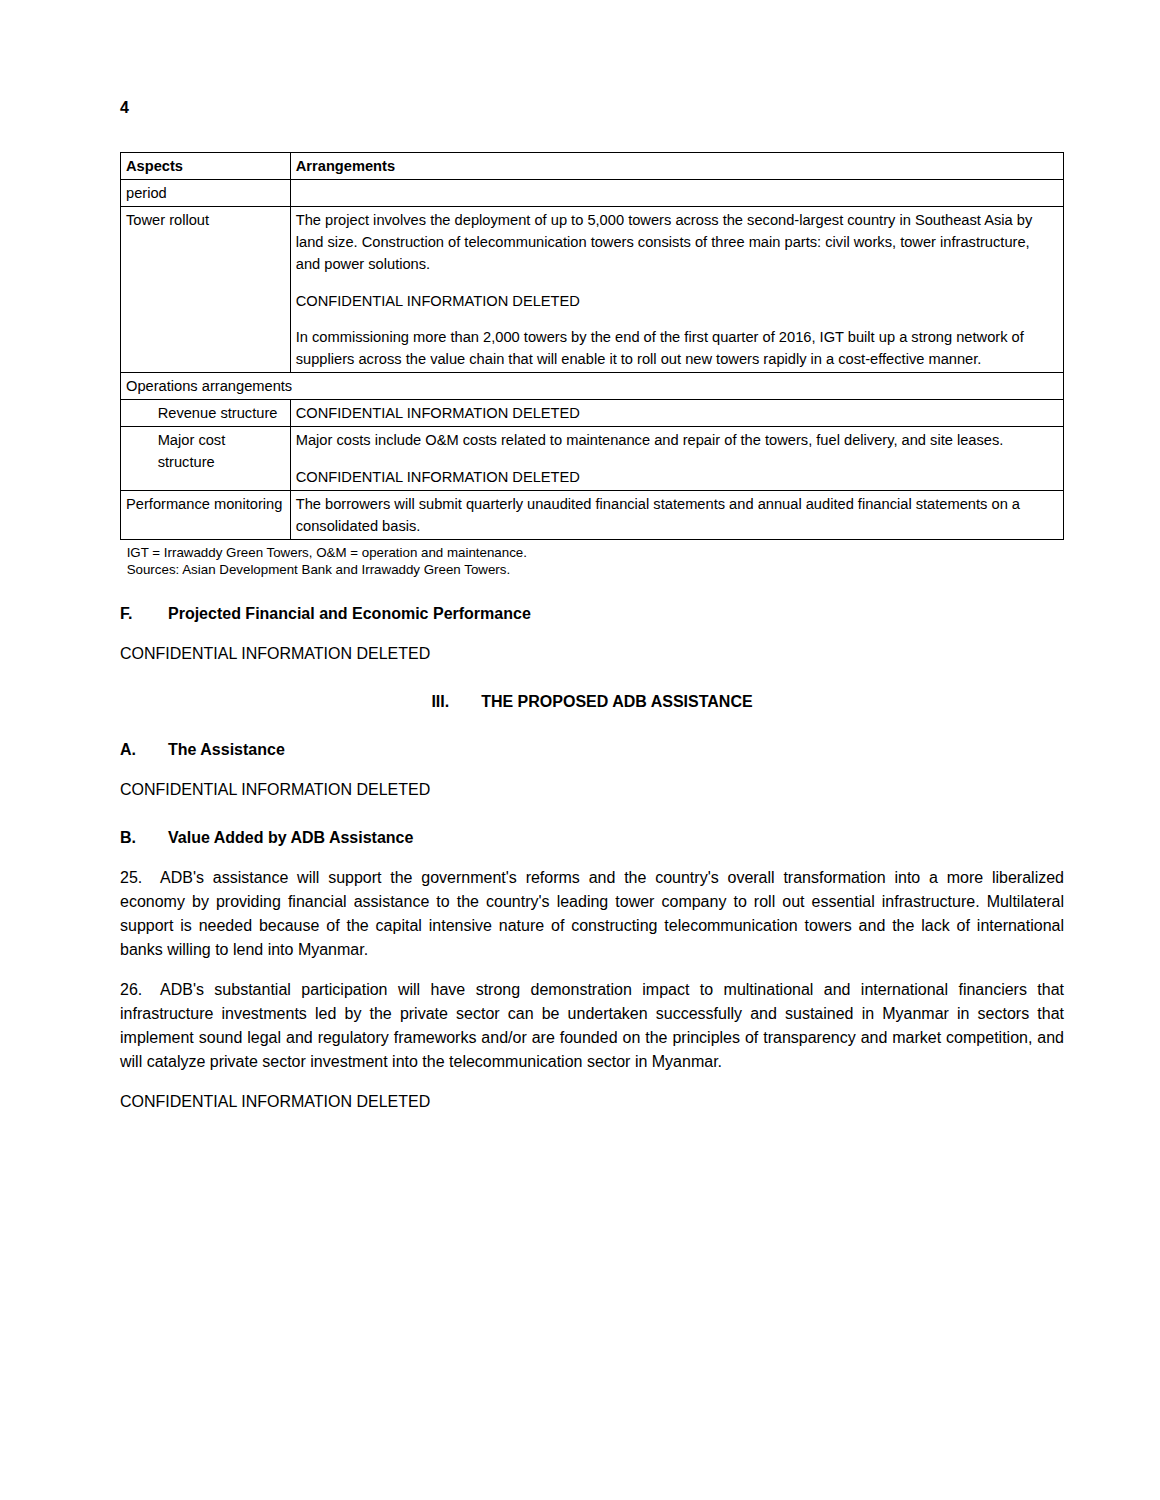4
| Aspects | Arrangements |
| --- | --- |
| period | |
| Tower rollout | The project involves the deployment of up to 5,000 towers across the second-largest country in Southeast Asia by land size. Construction of telecommunication towers consists of three main parts: civil works, tower infrastructure, and power solutions. CONFIDENTIAL INFORMATION DELETED In commissioning more than 2,000 towers by the end of the first quarter of 2016, IGT built up a strong network of suppliers across the value chain that will enable it to roll out new towers rapidly in a cost-effective manner. |
| Operations arrangements |
| Revenue structure | CONFIDENTIAL INFORMATION DELETED |
| Major cost structure | Major costs include O&M costs related to maintenance and repair of the towers, fuel delivery, and site leases. CONFIDENTIAL INFORMATION DELETED |
| Performance monitoring | The borrowers will submit quarterly unaudited financial statements and annual audited financial statements on a consolidated basis. |
IGT = Irrawaddy Green Towers, O&M = operation and maintenance.
Sources: Asian Development Bank and Irrawaddy Green Towers.
F. Projected Financial and Economic Performance
CONFIDENTIAL INFORMATION DELETED
III. THE PROPOSED ADB ASSISTANCE
A. The Assistance
CONFIDENTIAL INFORMATION DELETED
B. Value Added by ADB Assistance
25. ADB's assistance will support the government's reforms and the country's overall transformation into a more liberalized economy by providing financial assistance to the country's leading tower company to roll out essential infrastructure. Multilateral support is needed because of the capital intensive nature of constructing telecommunication towers and the lack of international banks willing to lend into Myanmar.
26. ADB's substantial participation will have strong demonstration impact to multinational and international financiers that infrastructure investments led by the private sector can be undertaken successfully and sustained in Myanmar in sectors that implement sound legal and regulatory frameworks and/or are founded on the principles of transparency and market competition, and will catalyze private sector investment into the telecommunication sector in Myanmar.
CONFIDENTIAL INFORMATION DELETED